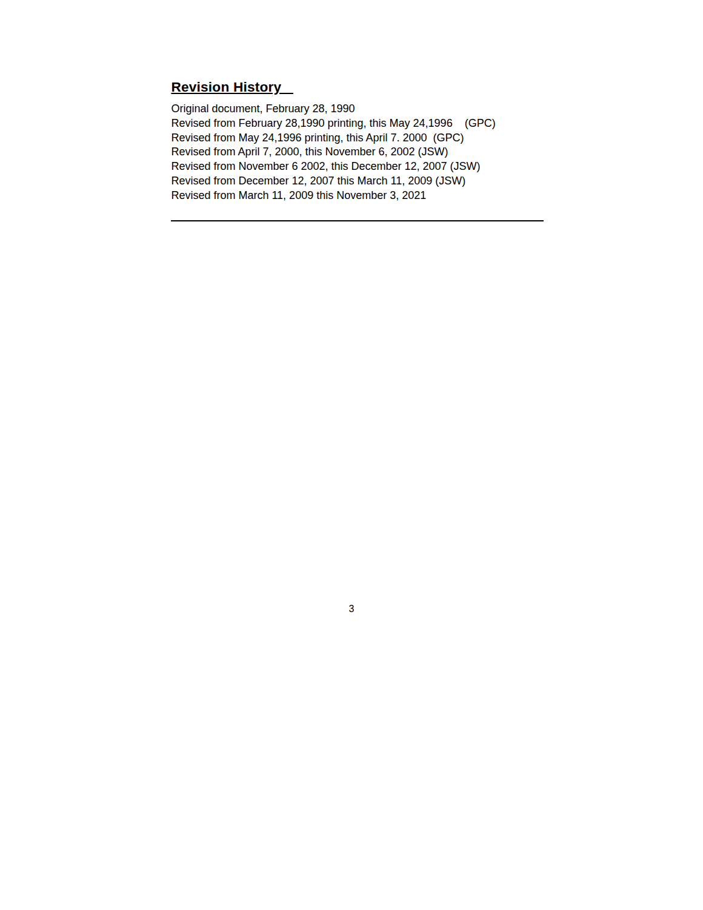Revision History
Original document, February 28, 1990
Revised from February 28,1990 printing, this May 24,1996 (GPC)
Revised from May 24,1996 printing, this April 7. 2000 (GPC)
Revised from April 7, 2000, this November 6, 2002 (JSW)
Revised from November 6 2002, this December 12, 2007 (JSW)
Revised from December 12, 2007 this March 11, 2009 (JSW)
Revised from March 11, 2009 this November 3, 2021
3